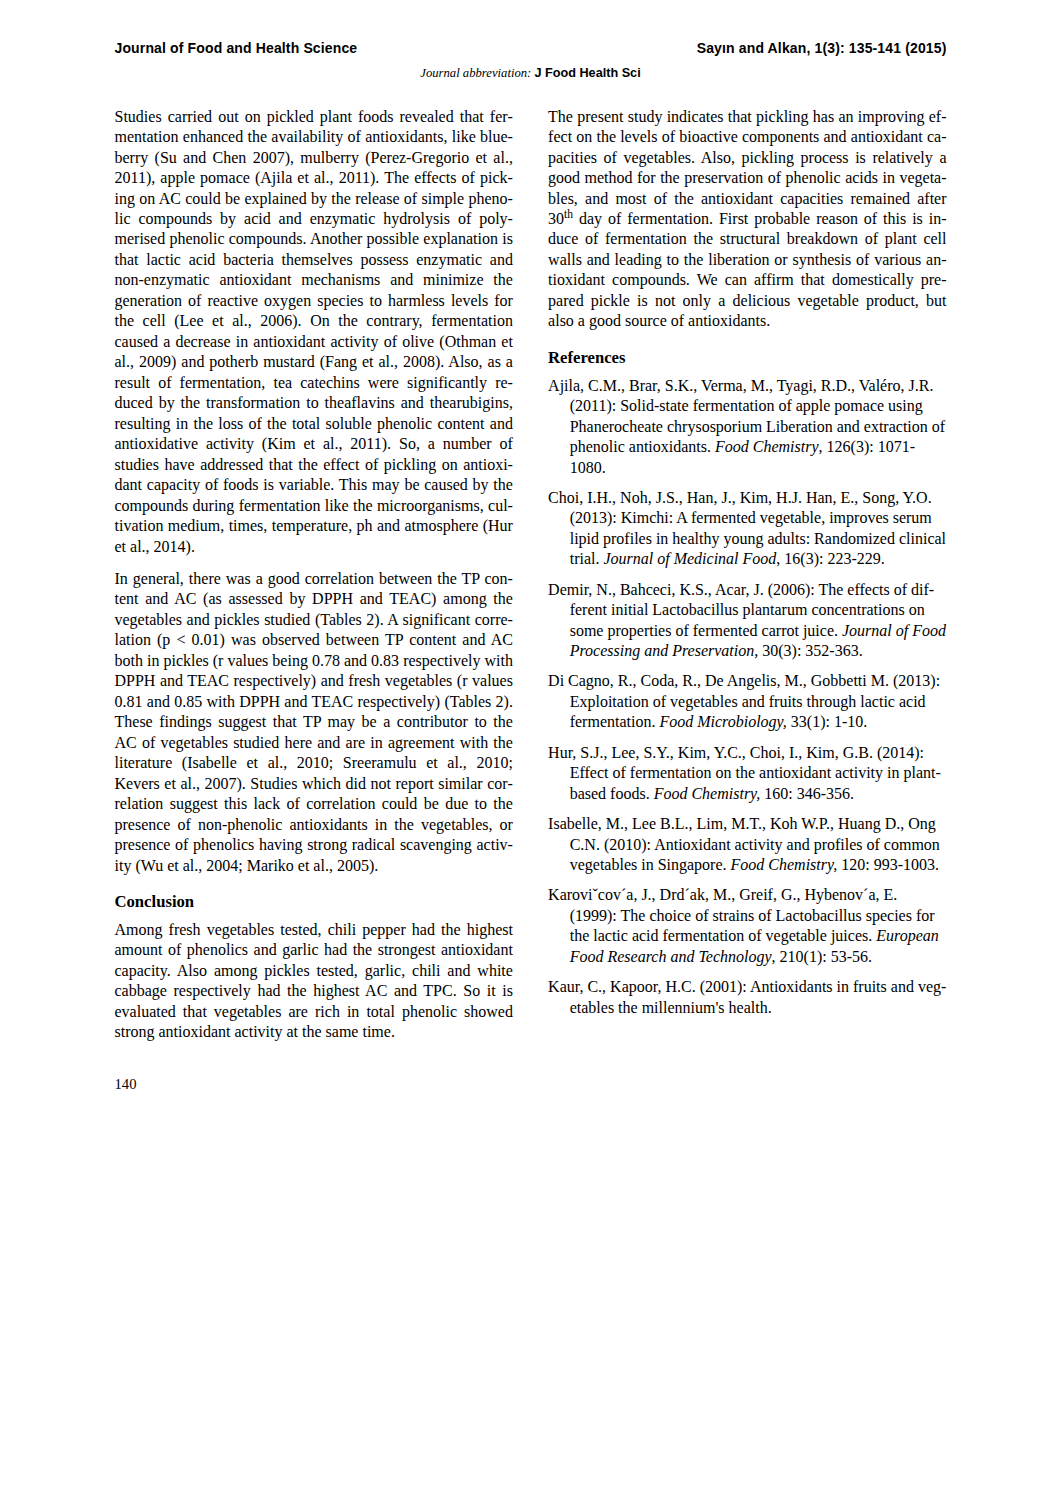Journal of Food and Health Science Sayın and Alkan, 1(3): 135-141 (2015)
Journal abbreviation: J Food Health Sci
Studies carried out on pickled plant foods revealed that fermentation enhanced the availability of antioxidants, like blueberry (Su and Chen 2007), mulberry (Perez-Gregorio et al., 2011), apple pomace (Ajila et al., 2011). The effects of picking on AC could be explained by the release of simple phenolic compounds by acid and enzymatic hydrolysis of polymerised phenolic compounds. Another possible explanation is that lactic acid bacteria themselves possess enzymatic and non-enzymatic antioxidant mechanisms and minimize the generation of reactive oxygen species to harmless levels for the cell (Lee et al., 2006). On the contrary, fermentation caused a decrease in antioxidant activity of olive (Othman et al., 2009) and potherb mustard (Fang et al., 2008). Also, as a result of fermentation, tea catechins were significantly reduced by the transformation to theaflavins and thearubigins, resulting in the loss of the total soluble phenolic content and antioxidative activity (Kim et al., 2011). So, a number of studies have addressed that the effect of pickling on antioxidant capacity of foods is variable. This may be caused by the compounds during fermentation like the microorganisms, cultivation medium, times, temperature, ph and atmosphere (Hur et al., 2014).
In general, there was a good correlation between the TP content and AC (as assessed by DPPH and TEAC) among the vegetables and pickles studied (Tables 2). A significant correlation (p < 0.01) was observed between TP content and AC both in pickles (r values being 0.78 and 0.83 respectively with DPPH and TEAC respectively) and fresh vegetables (r values 0.81 and 0.85 with DPPH and TEAC respectively) (Tables 2). These findings suggest that TP may be a contributor to the AC of vegetables studied here and are in agreement with the literature (Isabelle et al., 2010; Sreeramulu et al., 2010; Kevers et al., 2007). Studies which did not report similar correlation suggest this lack of correlation could be due to the presence of non-phenolic antioxidants in the vegetables, or presence of phenolics having strong radical scavenging activity (Wu et al., 2004; Mariko et al., 2005).
Conclusion
Among fresh vegetables tested, chili pepper had the highest amount of phenolics and garlic had the strongest antioxidant capacity. Also among pickles tested, garlic, chili and white cabbage respectively had the highest AC and TPC. So it is evaluated that vegetables are rich in total phenolic showed strong antioxidant activity at the same time.
The present study indicates that pickling has an improving effect on the levels of bioactive components and antioxidant capacities of vegetables. Also, pickling process is relatively a good method for the preservation of phenolic acids in vegetables, and most of the antioxidant capacities remained after 30th day of fermentation. First probable reason of this is induce of fermentation the structural breakdown of plant cell walls and leading to the liberation or synthesis of various antioxidant compounds. We can affirm that domestically prepared pickle is not only a delicious vegetable product, but also a good source of antioxidants.
References
Ajila, C.M., Brar, S.K., Verma, M., Tyagi, R.D., Valéro, J.R. (2011): Solid-state fermentation of apple pomace using Phanerocheate chrysosporium Liberation and extraction of phenolic antioxidants. Food Chemistry, 126(3): 1071-1080.
Choi, I.H., Noh, J.S., Han, J., Kim, H.J. Han, E., Song, Y.O. (2013): Kimchi: A fermented vegetable, improves serum lipid profiles in healthy young adults: Randomized clinical trial. Journal of Medicinal Food, 16(3): 223-229.
Demir, N., Bahceci, K.S., Acar, J. (2006): The effects of different initial Lactobacillus plantarum concentrations on some properties of fermented carrot juice. Journal of Food Processing and Preservation, 30(3): 352-363.
Di Cagno, R., Coda, R., De Angelis, M., Gobbetti M. (2013): Exploitation of vegetables and fruits through lactic acid fermentation. Food Microbiology, 33(1): 1-10.
Hur, S.J., Lee, S.Y., Kim, Y.C., Choi, I., Kim, G.B. (2014): Effect of fermentation on the antioxidant activity in plant-based foods. Food Chemistry, 160: 346-356.
Isabelle, M., Lee B.L., Lim, M.T., Koh W.P., Huang D., Ong C.N. (2010): Antioxidant activity and profiles of common vegetables in Singapore. Food Chemistry, 120: 993-1003.
Karoviˇcov´a, J., Drd´ak, M., Greif, G., Hybenov´a, E. (1999): The choice of strains of Lactobacillus species for the lactic acid fermentation of vegetable juices. European Food Research and Technology, 210(1): 53-56.
Kaur, C., Kapoor, H.C. (2001): Antioxidants in fruits and vegetables the millennium's health.
140